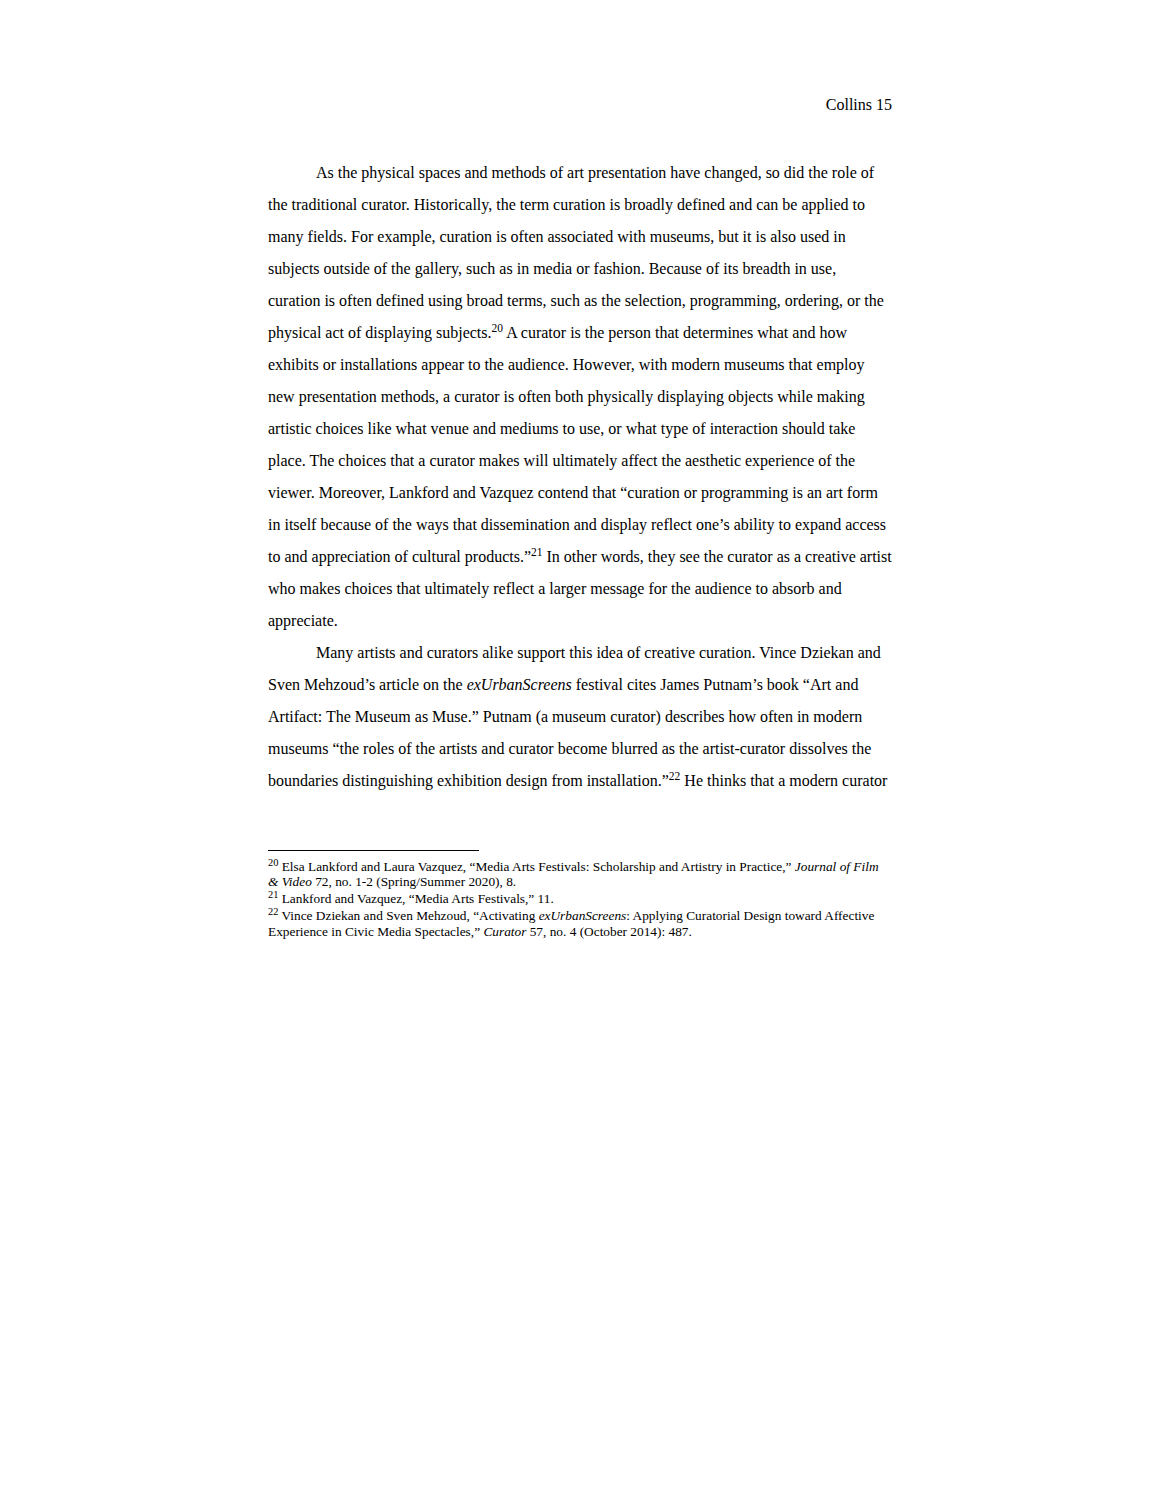Collins 15
As the physical spaces and methods of art presentation have changed, so did the role of the traditional curator. Historically, the term curation is broadly defined and can be applied to many fields. For example, curation is often associated with museums, but it is also used in subjects outside of the gallery, such as in media or fashion. Because of its breadth in use, curation is often defined using broad terms, such as the selection, programming, ordering, or the physical act of displaying subjects.20 A curator is the person that determines what and how exhibits or installations appear to the audience. However, with modern museums that employ new presentation methods, a curator is often both physically displaying objects while making artistic choices like what venue and mediums to use, or what type of interaction should take place. The choices that a curator makes will ultimately affect the aesthetic experience of the viewer. Moreover, Lankford and Vazquez contend that “curation or programming is an art form in itself because of the ways that dissemination and display reflect one’s ability to expand access to and appreciation of cultural products.”21 In other words, they see the curator as a creative artist who makes choices that ultimately reflect a larger message for the audience to absorb and appreciate.
Many artists and curators alike support this idea of creative curation. Vince Dziekan and Sven Mehzoud’s article on the exUrbanScreens festival cites James Putnam’s book “Art and Artifact: The Museum as Muse.” Putnam (a museum curator) describes how often in modern museums “the roles of the artists and curator become blurred as the artist-curator dissolves the boundaries distinguishing exhibition design from installation.”22 He thinks that a modern curator
20 Elsa Lankford and Laura Vazquez, “Media Arts Festivals: Scholarship and Artistry in Practice,” Journal of Film & Video 72, no. 1-2 (Spring/Summer 2020), 8.
21 Lankford and Vazquez, “Media Arts Festivals,” 11.
22 Vince Dziekan and Sven Mehzoud, “Activating exUrbanScreens: Applying Curatorial Design toward Affective Experience in Civic Media Spectacles,” Curator 57, no. 4 (October 2014): 487.